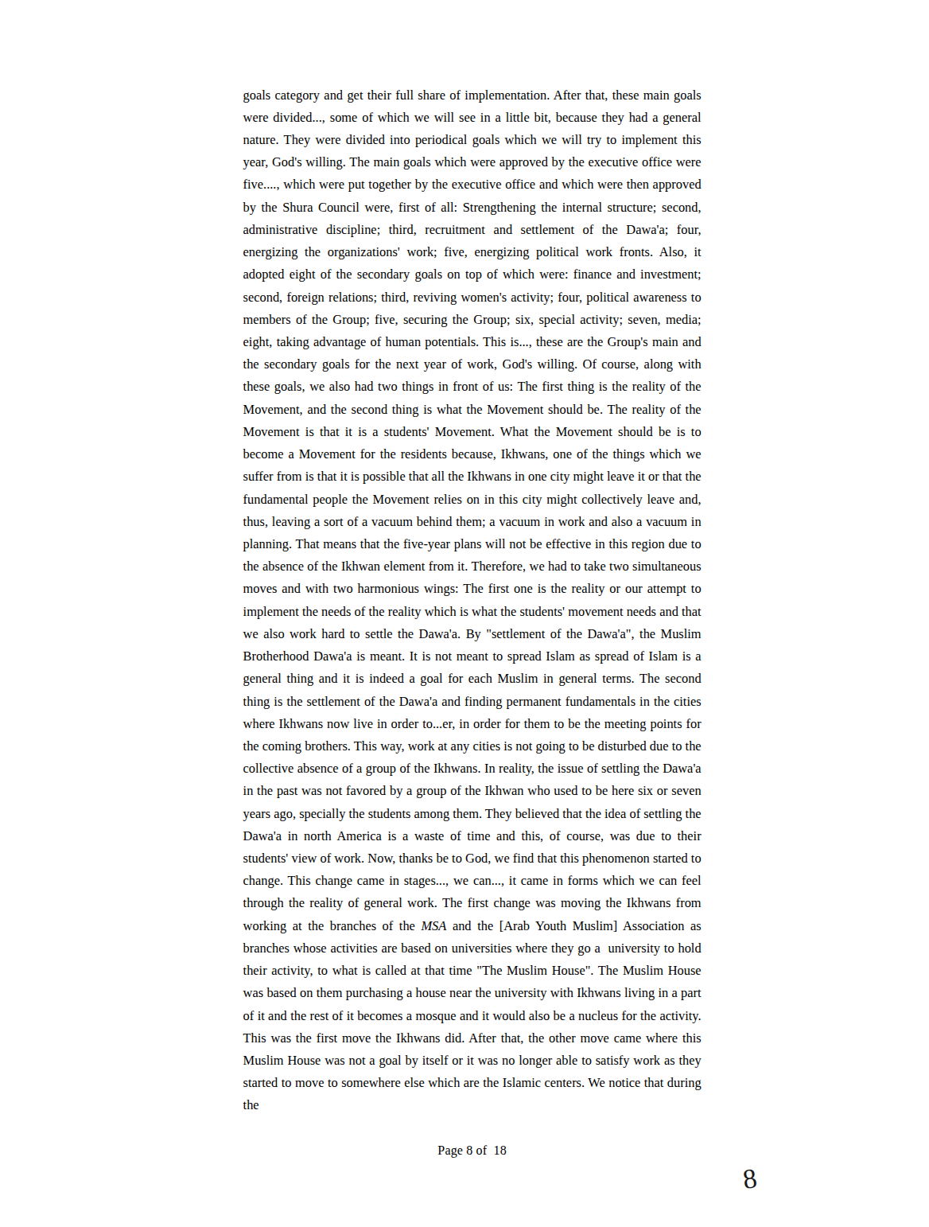goals category and get their full share of implementation. After that, these main goals were divided..., some of which we will see in a little bit, because they had a general nature. They were divided into periodical goals which we will try to implement this year, God's willing. The main goals which were approved by the executive office were five...., which were put together by the executive office and which were then approved by the Shura Council were, first of all: Strengthening the internal structure; second, administrative discipline; third, recruitment and settlement of the Dawa'a; four, energizing the organizations' work; five, energizing political work fronts. Also, it adopted eight of the secondary goals on top of which were: finance and investment; second, foreign relations; third, reviving women's activity; four, political awareness to members of the Group; five, securing the Group; six, special activity; seven, media; eight, taking advantage of human potentials. This is..., these are the Group's main and the secondary goals for the next year of work, God's willing. Of course, along with these goals, we also had two things in front of us: The first thing is the reality of the Movement, and the second thing is what the Movement should be. The reality of the Movement is that it is a students' Movement. What the Movement should be is to become a Movement for the residents because, Ikhwans, one of the things which we suffer from is that it is possible that all the Ikhwans in one city might leave it or that the fundamental people the Movement relies on in this city might collectively leave and, thus, leaving a sort of a vacuum behind them; a vacuum in work and also a vacuum in planning. That means that the five-year plans will not be effective in this region due to the absence of the Ikhwan element from it. Therefore, we had to take two simultaneous moves and with two harmonious wings: The first one is the reality or our attempt to implement the needs of the reality which is what the students' movement needs and that we also work hard to settle the Dawa'a. By "settlement of the Dawa'a", the Muslim Brotherhood Dawa'a is meant. It is not meant to spread Islam as spread of Islam is a general thing and it is indeed a goal for each Muslim in general terms. The second thing is the settlement of the Dawa'a and finding permanent fundamentals in the cities where Ikhwans now live in order to...er, in order for them to be the meeting points for the coming brothers. This way, work at any cities is not going to be disturbed due to the collective absence of a group of the Ikhwans. In reality, the issue of settling the Dawa'a in the past was not favored by a group of the Ikhwan who used to be here six or seven years ago, specially the students among them. They believed that the idea of settling the Dawa'a in north America is a waste of time and this, of course, was due to their students' view of work. Now, thanks be to God, we find that this phenomenon started to change. This change came in stages..., we can..., it came in forms which we can feel through the reality of general work. The first change was moving the Ikhwans from working at the branches of the MSA and the [Arab Youth Muslim] Association as branches whose activities are based on universities where they go a university to hold their activity, to what is called at that time "The Muslim House". The Muslim House was based on them purchasing a house near the university with Ikhwans living in a part of it and the rest of it becomes a mosque and it would also be a nucleus for the activity. This was the first move the Ikhwans did. After that, the other move came where this Muslim House was not a goal by itself or it was no longer able to satisfy work as they started to move to somewhere else which are the Islamic centers. We notice that during the
Page 8 of 18
8